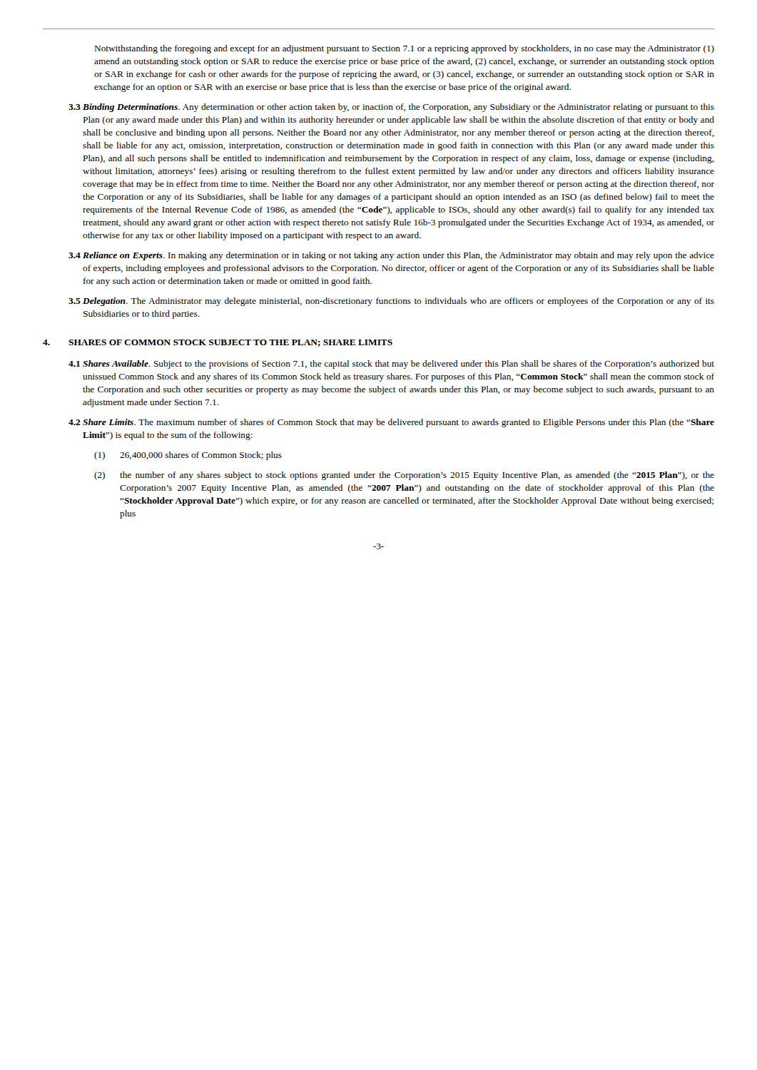Notwithstanding the foregoing and except for an adjustment pursuant to Section 7.1 or a repricing approved by stockholders, in no case may the Administrator (1) amend an outstanding stock option or SAR to reduce the exercise price or base price of the award, (2) cancel, exchange, or surrender an outstanding stock option or SAR in exchange for cash or other awards for the purpose of repricing the award, or (3) cancel, exchange, or surrender an outstanding stock option or SAR in exchange for an option or SAR with an exercise or base price that is less than the exercise or base price of the original award.
3.3
Binding Determinations. Any determination or other action taken by, or inaction of, the Corporation, any Subsidiary or the Administrator relating or pursuant to this Plan (or any award made under this Plan) and within its authority hereunder or under applicable law shall be within the absolute discretion of that entity or body and shall be conclusive and binding upon all persons. Neither the Board nor any other Administrator, nor any member thereof or person acting at the direction thereof, shall be liable for any act, omission, interpretation, construction or determination made in good faith in connection with this Plan (or any award made under this Plan), and all such persons shall be entitled to indemnification and reimbursement by the Corporation in respect of any claim, loss, damage or expense (including, without limitation, attorneys’ fees) arising or resulting therefrom to the fullest extent permitted by law and/or under any directors and officers liability insurance coverage that may be in effect from time to time. Neither the Board nor any other Administrator, nor any member thereof or person acting at the direction thereof, nor the Corporation or any of its Subsidiaries, shall be liable for any damages of a participant should an option intended as an ISO (as defined below) fail to meet the requirements of the Internal Revenue Code of 1986, as amended (the “Code”), applicable to ISOs, should any other award(s) fail to qualify for any intended tax treatment, should any award grant or other action with respect thereto not satisfy Rule 16b-3 promulgated under the Securities Exchange Act of 1934, as amended, or otherwise for any tax or other liability imposed on a participant with respect to an award.
3.4
Reliance on Experts. In making any determination or in taking or not taking any action under this Plan, the Administrator may obtain and may rely upon the advice of experts, including employees and professional advisors to the Corporation. No director, officer or agent of the Corporation or any of its Subsidiaries shall be liable for any such action or determination taken or made or omitted in good faith.
3.5
Delegation. The Administrator may delegate ministerial, non-discretionary functions to individuals who are officers or employees of the Corporation or any of its Subsidiaries or to third parties.
4.
SHARES OF COMMON STOCK SUBJECT TO THE PLAN; SHARE LIMITS
4.1
Shares Available. Subject to the provisions of Section 7.1, the capital stock that may be delivered under this Plan shall be shares of the Corporation’s authorized but unissued Common Stock and any shares of its Common Stock held as treasury shares. For purposes of this Plan, “Common Stock” shall mean the common stock of the Corporation and such other securities or property as may become the subject of awards under this Plan, or may become subject to such awards, pursuant to an adjustment made under Section 7.1.
4.2
Share Limits. The maximum number of shares of Common Stock that may be delivered pursuant to awards granted to Eligible Persons under this Plan (the “Share Limit”) is equal to the sum of the following:
(1)
26,400,000 shares of Common Stock; plus
(2)
the number of any shares subject to stock options granted under the Corporation’s 2015 Equity Incentive Plan, as amended (the “2015 Plan”), or the Corporation’s 2007 Equity Incentive Plan, as amended (the “2007 Plan”) and outstanding on the date of stockholder approval of this Plan (the “Stockholder Approval Date”) which expire, or for any reason are cancelled or terminated, after the Stockholder Approval Date without being exercised; plus
-3-